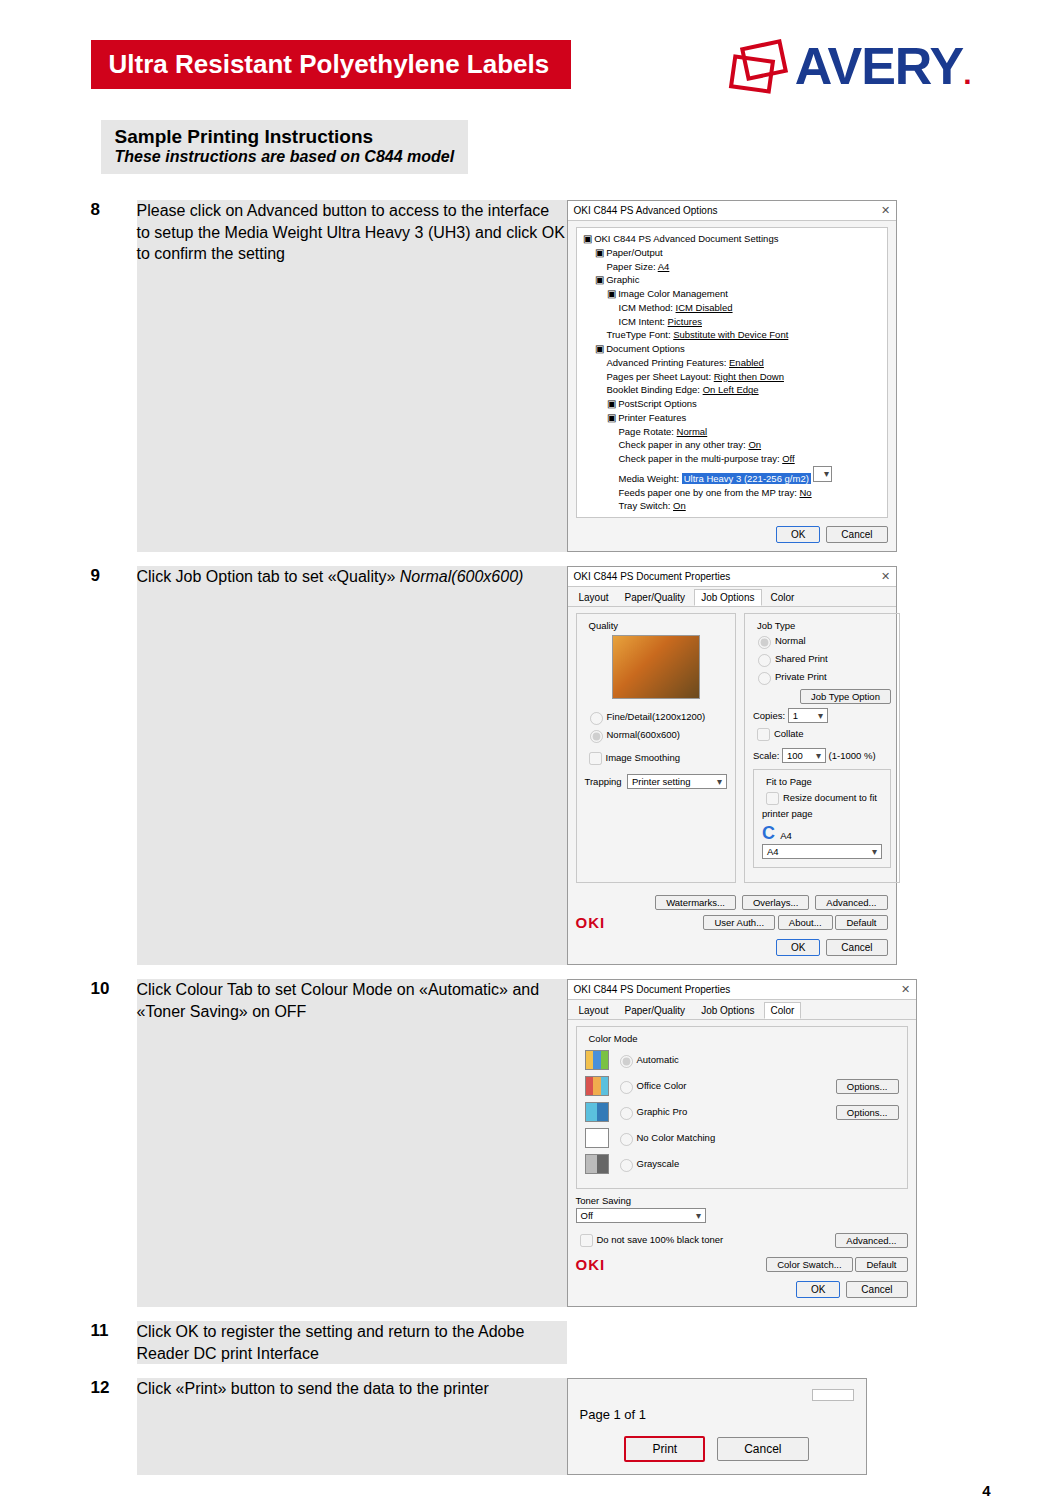Ultra Resistant Polyethylene Labels
AVERY.
Sample Printing Instructions
These instructions are based on C844 model
| 8 | Please click on Advanced button to access to the interface to setup the Media Weight Ultra Heavy 3 (UH3) and click OK to confirm the setting | OKI C844 PS Advanced Options ✕ ▣ OKI C844 PS Advanced Document Settings ▣ Paper/Output Paper Size: A4 ▣ Graphic ▣ Image Color Management ICM Method: ICM Disabled ICM Intent: Pictures TrueType Font: Substitute with Device Font ▣ Document Options Advanced Printing Features: Enabled Pages per Sheet Layout: Right then Down Booklet Binding Edge: On Left Edge ▣ PostScript Options ▣ Printer Features Page Rotate: Normal Check paper in any other tray: On Check paper in the multi-purpose tray: Off Media Weight: Ultra Heavy 3 (221-256 g/m2) Feeds paper one by one from the MP tray: No Tray Switch: On OK Cancel |
| 9 | Click Job Option tab to set «Quality» Normal(600x600) | OKI C844 PS Document Properties ✕ Layout Paper/Quality Job Options Color Quality Fine/Detail(1200x1200) Normal(600x600) Image Smoothing Trapping Printer setting Job Type Normal Shared Print Private Print Job Type Option Copies: 1 Collate Scale: 100 (1-1000 %) Fit to Page Resize document to fit printer page C A4 A4 Watermarks... Overlays... Advanced... OKI User Auth... About... Default OK Cancel |
| 10 | Click Colour Tab to set Colour Mode on «Automatic» and «Toner Saving» on OFF | OKI C844 PS Document Properties ✕ Layout Paper/Quality Job Options Color Color Mode Automatic Office Color Options... Graphic Pro Options... No Color Matching Grayscale Toner Saving Off Do not save 100% black toner Advanced... OKI Color Swatch... Default OK Cancel |
| 11 | Click OK to register the setting and return to the Adobe Reader DC print Interface | |
| 12 | Click «Print» button to send the data to the printer | Page 1 of 1 Print Cancel |
4